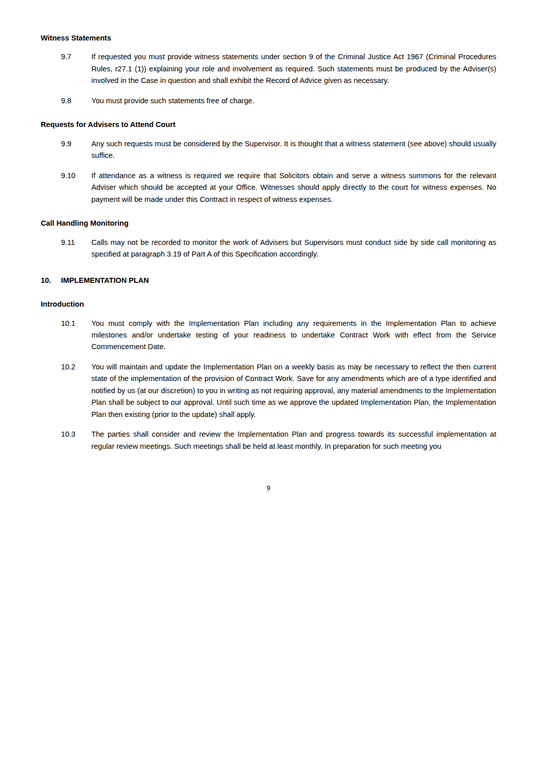Witness Statements
9.7
If requested you must provide witness statements under section 9 of the Criminal Justice Act 1967 (Criminal Procedures Rules, r27.1 (1)) explaining your role and involvement as required. Such statements must be produced by the Adviser(s) involved in the Case in question and shall exhibit the Record of Advice given as necessary.
9.8
You must provide such statements free of charge.
Requests for Advisers to Attend Court
9.9
Any such requests must be considered by the Supervisor. It is thought that a witness statement (see above) should usually suffice.
9.10
If attendance as a witness is required we require that Solicitors obtain and serve a witness summons for the relevant Adviser which should be accepted at your Office. Witnesses should apply directly to the court for witness expenses. No payment will be made under this Contract in respect of witness expenses.
Call Handling Monitoring
9.11
Calls may not be recorded to monitor the work of Advisers but Supervisors must conduct side by side call monitoring as specified at paragraph 3.19 of Part A of this Specification accordingly.
10.
IMPLEMENTATION PLAN
Introduction
10.1
You must comply with the Implementation Plan including any requirements in the Implementation Plan to achieve milestones and/or undertake testing of your readiness to undertake Contract Work with effect from the Service Commencement Date.
10.2
You will maintain and update the Implementation Plan on a weekly basis as may be necessary to reflect the then current state of the implementation of the provision of Contract Work. Save for any amendments which are of a type identified and notified by us (at our discretion) to you in writing as not requiring approval, any material amendments to the Implementation Plan shall be subject to our approval. Until such time as we approve the updated Implementation Plan, the Implementation Plan then existing (prior to the update) shall apply.
10.3
The parties shall consider and review the Implementation Plan and progress towards its successful implementation at regular review meetings. Such meetings shall be held at least monthly. In preparation for such meeting you
9